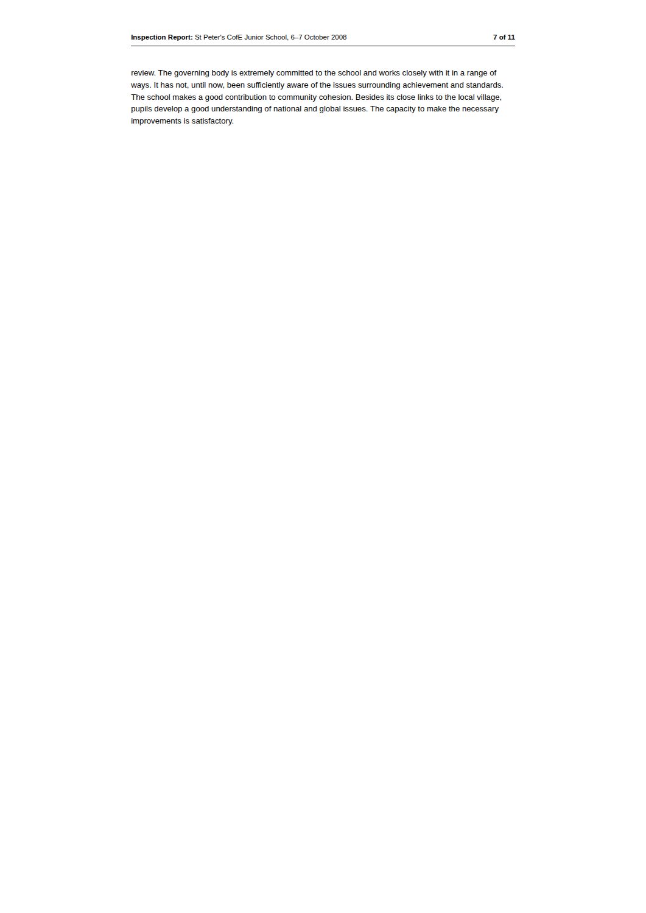Inspection Report: St Peter's CofE Junior School, 6–7 October 2008
7 of 11
review. The governing body is extremely committed to the school and works closely with it in a range of ways. It has not, until now, been sufficiently aware of the issues surrounding achievement and standards. The school makes a good contribution to community cohesion. Besides its close links to the local village, pupils develop a good understanding of national and global issues. The capacity to make the necessary improvements is satisfactory.